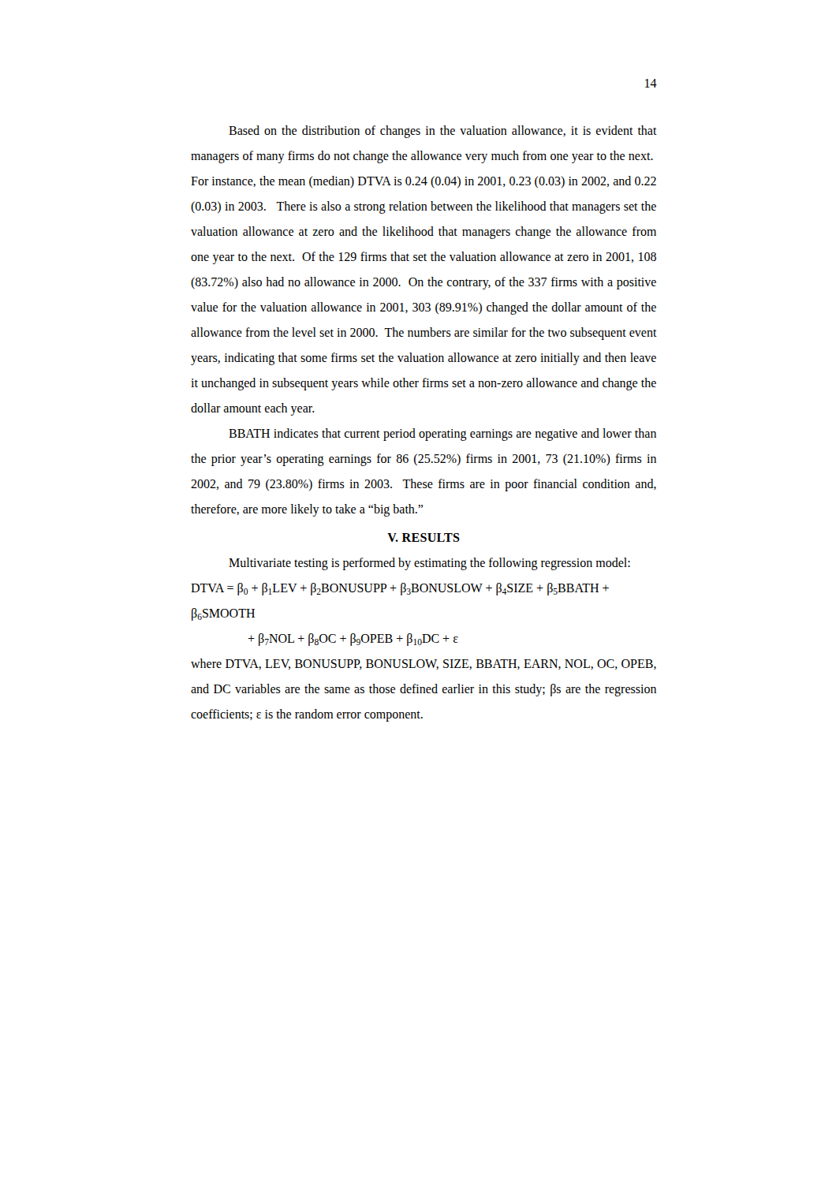14
Based on the distribution of changes in the valuation allowance, it is evident that managers of many firms do not change the allowance very much from one year to the next. For instance, the mean (median) DTVA is 0.24 (0.04) in 2001, 0.23 (0.03) in 2002, and 0.22 (0.03) in 2003. There is also a strong relation between the likelihood that managers set the valuation allowance at zero and the likelihood that managers change the allowance from one year to the next. Of the 129 firms that set the valuation allowance at zero in 2001, 108 (83.72%) also had no allowance in 2000. On the contrary, of the 337 firms with a positive value for the valuation allowance in 2001, 303 (89.91%) changed the dollar amount of the allowance from the level set in 2000. The numbers are similar for the two subsequent event years, indicating that some firms set the valuation allowance at zero initially and then leave it unchanged in subsequent years while other firms set a non-zero allowance and change the dollar amount each year.
BBATH indicates that current period operating earnings are negative and lower than the prior year’s operating earnings for 86 (25.52%) firms in 2001, 73 (21.10%) firms in 2002, and 79 (23.80%) firms in 2003. These firms are in poor financial condition and, therefore, are more likely to take a “big bath.”
V. RESULTS
Multivariate testing is performed by estimating the following regression model:
DTVA = β0 + β1LEV + β2BONUSUPP + β3BONUSLOW + β4SIZE + β5BBATH + β6SMOOTH
+ β7NOL + β8OC + β9OPEB + β10DC + ε
where DTVA, LEV, BONUSUPP, BONUSLOW, SIZE, BBATH, EARN, NOL, OC, OPEB, and DC variables are the same as those defined earlier in this study; βs are the regression coefficients; ε is the random error component.